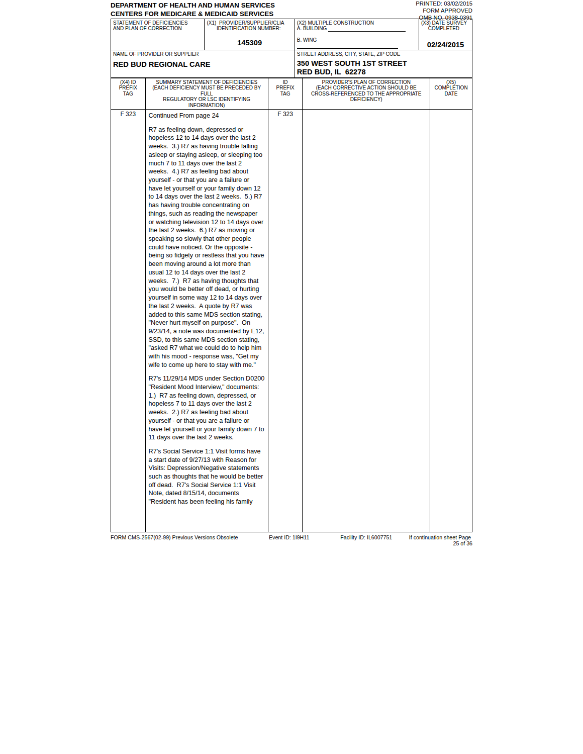PRINTED: 03/02/2015
FORM APPROVED
OMB NO. 0938-0391
DEPARTMENT OF HEALTH AND HUMAN SERVICES
CENTERS FOR MEDICARE & MEDICAID SERVICES
| STATEMENT OF DEFICIENCIES AND PLAN OF CORRECTION | (X1) PROVIDER/SUPPLIER/CLIA IDENTIFICATION NUMBER: 145309 | (X2) MULTIPLE CONSTRUCTION A. BUILDING B. WING | (X3) DATE SURVEY COMPLETED 02/24/2015 |
| NAME OF PROVIDER OR SUPPLIER RED BUD REGIONAL CARE | STREET ADDRESS, CITY, STATE, ZIP CODE 350 WEST SOUTH 1ST STREET RED BUD, IL 62278 |
| (X4) ID PREFIX TAG | SUMMARY STATEMENT OF DEFICIENCIES (EACH DEFICIENCY MUST BE PRECEDED BY FULL REGULATORY OR LSC IDENTIFYING INFORMATION) | ID PREFIX TAG | PROVIDER'S PLAN OF CORRECTION (EACH CORRECTIVE ACTION SHOULD BE CROSS-REFERENCED TO THE APPROPRIATE DEFICIENCY) | (X5) COMPLETION DATE |
| --- | --- | --- | --- | --- |
| F 323 | Continued From page 24 R7 as feeling down, depressed or hopeless 12 to 14 days over the last 2 weeks. 3.) R7 as having trouble falling asleep or staying asleep, or sleeping too much 7 to 11 days over the last 2 weeks. 4.) R7 as feeling bad about yourself - or that you are a failure or have let yourself or your family down 12 to 14 days over the last 2 weeks. 5.) R7 has having trouble concentrating on things, such as reading the newspaper or watching television 12 to 14 days over the last 2 weeks. 6.) R7 as moving or speaking so slowly that other people could have noticed. Or the opposite - being so fidgety or restless that you have been moving around a lot more than usual 12 to 14 days over the last 2 weeks. 7.) R7 as having thoughts that you would be better off dead, or hurting yourself in some way 12 to 14 days over the last 2 weeks. A quote by R7 was added to this same MDS section stating, "Never hurt myself on purpose". On 9/23/14, a note was documented by E12, SSD, to this same MDS section stating, "asked R7 what we could do to help him with his mood - response was, "Get my wife to come up here to stay with me." R7's 11/29/14 MDS under Section D0200 "Resident Mood Interview," documents: 1.) R7 as feeling down, depressed, or hopeless 7 to 11 days over the last 2 weeks. 2.) R7 as feeling bad about yourself - or that you are a failure or have let yourself or your family down 7 to 11 days over the last 2 weeks. R7's Social Service 1:1 Visit forms have a start date of 9/27/13 with Reason for Visits: Depression/Negative statements such as thoughts that he would be better off dead. R7's Social Service 1:1 Visit Note, dated 8/15/14, documents "Resident has been feeling his family | F 323 | | |
| FORM CMS-2567(02-99) Previous Versions Obsolete | Event ID: 1I9H11 | Facility ID: IL6007751 | If continuation sheet Page 25 of 36 |